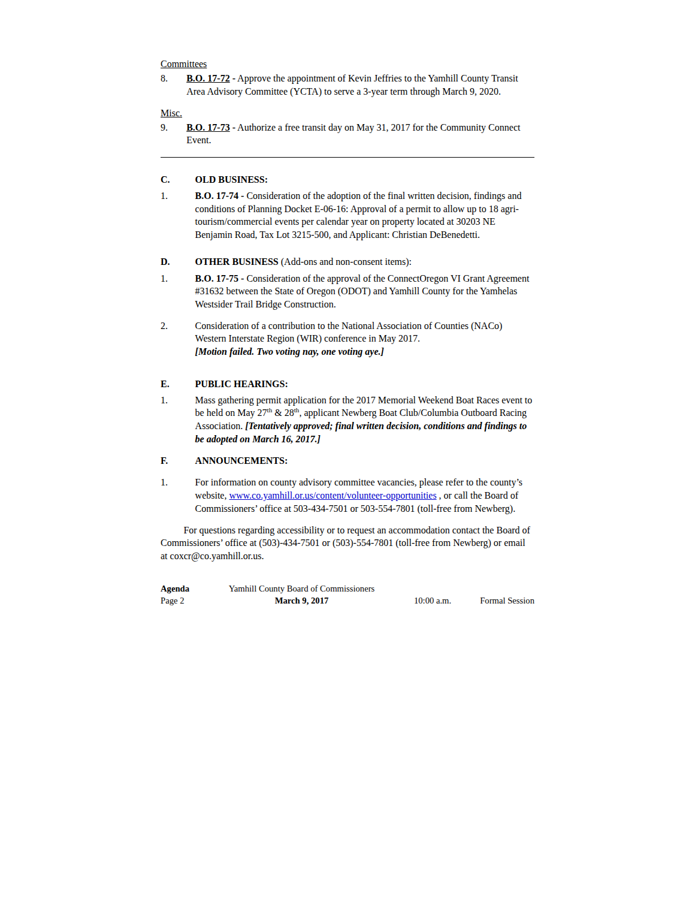Committees
8.
B.O. 17-72 - Approve the appointment of Kevin Jeffries to the Yamhill County Transit Area Advisory Committee (YCTA) to serve a 3-year term through March 9, 2020.
Misc.
9.
B.O. 17-73 - Authorize a free transit day on May 31, 2017 for the Community Connect Event.
C.
OLD BUSINESS:
1.
B.O. 17-74 - Consideration of the adoption of the final written decision, findings and conditions of Planning Docket E-06-16: Approval of a permit to allow up to 18 agri-tourism/commercial events per calendar year on property located at 30203 NE Benjamin Road, Tax Lot 3215-500, and Applicant: Christian DeBenedetti.
D.
OTHER BUSINESS (Add-ons and non-consent items):
1.
B.O. 17-75 - Consideration of the approval of the ConnectOregon VI Grant Agreement #31632 between the State of Oregon (ODOT) and Yamhill County for the Yamhelas Westsider Trail Bridge Construction.
2.
Consideration of a contribution to the National Association of Counties (NACo) Western Interstate Region (WIR) conference in May 2017.
[Motion failed. Two voting nay, one voting aye.]
E.
PUBLIC HEARINGS:
1.
Mass gathering permit application for the 2017 Memorial Weekend Boat Races event to be held on May 27th & 28th, applicant Newberg Boat Club/Columbia Outboard Racing Association. [Tentatively approved; final written decision, conditions and findings to be adopted on March 16, 2017.]
F.
ANNOUNCEMENTS:
1.
For information on county advisory committee vacancies, please refer to the county’s website, www.co.yamhill.or.us/content/volunteer-opportunities , or call the Board of Commissioners’ office at 503-434-7501 or 503-554-7801 (toll-free from Newberg).
For questions regarding accessibility or to request an accommodation contact the Board of Commissioners’ office at (503)-434-7501 or (503)-554-7801 (toll-free from Newberg) or email at coxcr@co.yamhill.or.us.
Agenda
Page 2
Yamhill County Board of Commissioners
March 9, 2017
10:00 a.m.
Formal Session